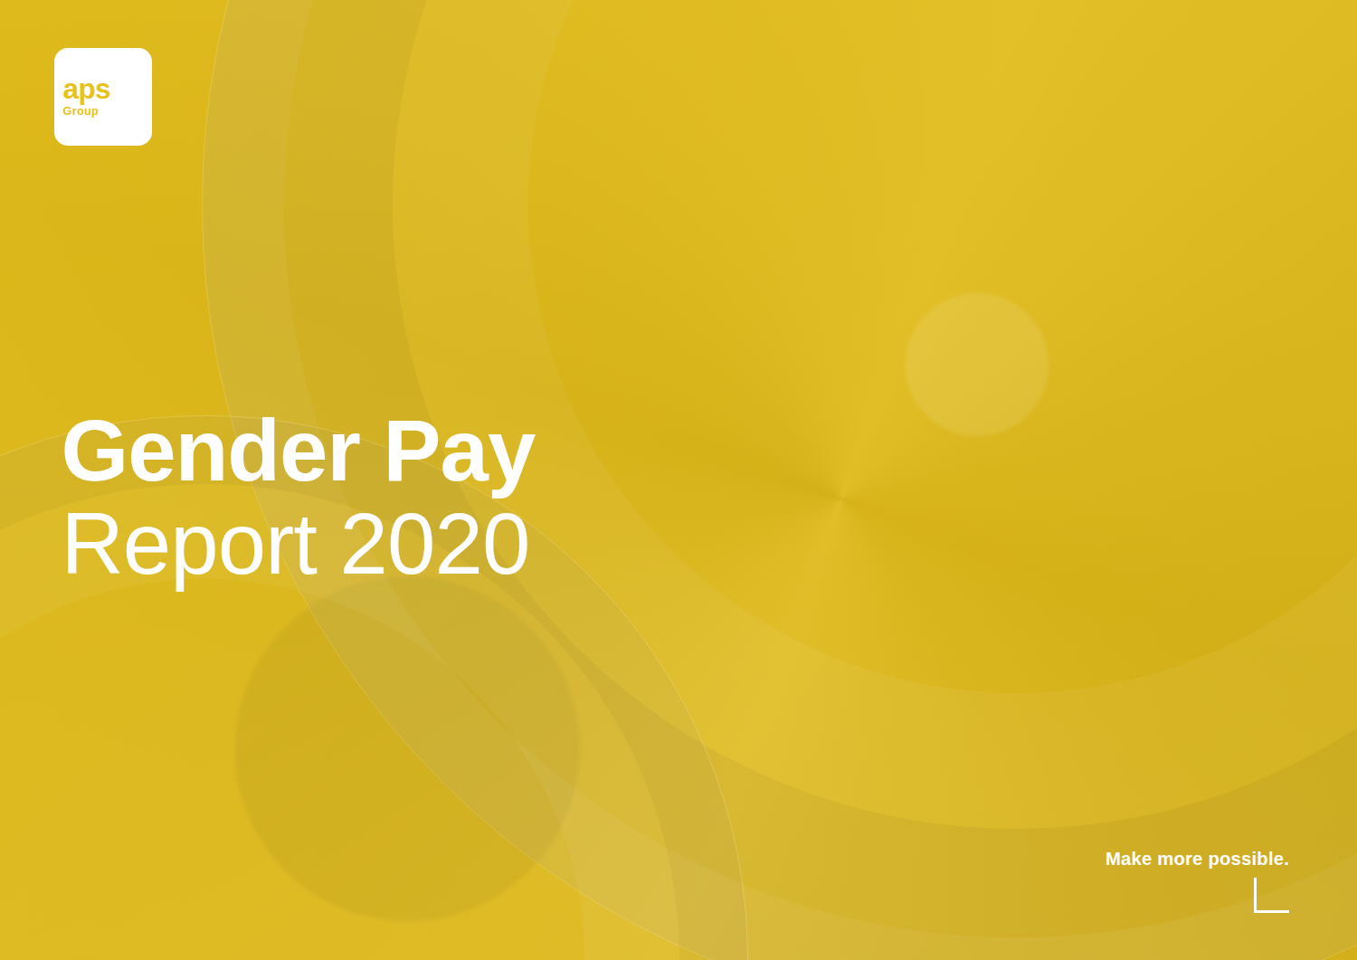aps Group
Gender Pay Report 2020
Make more possible.